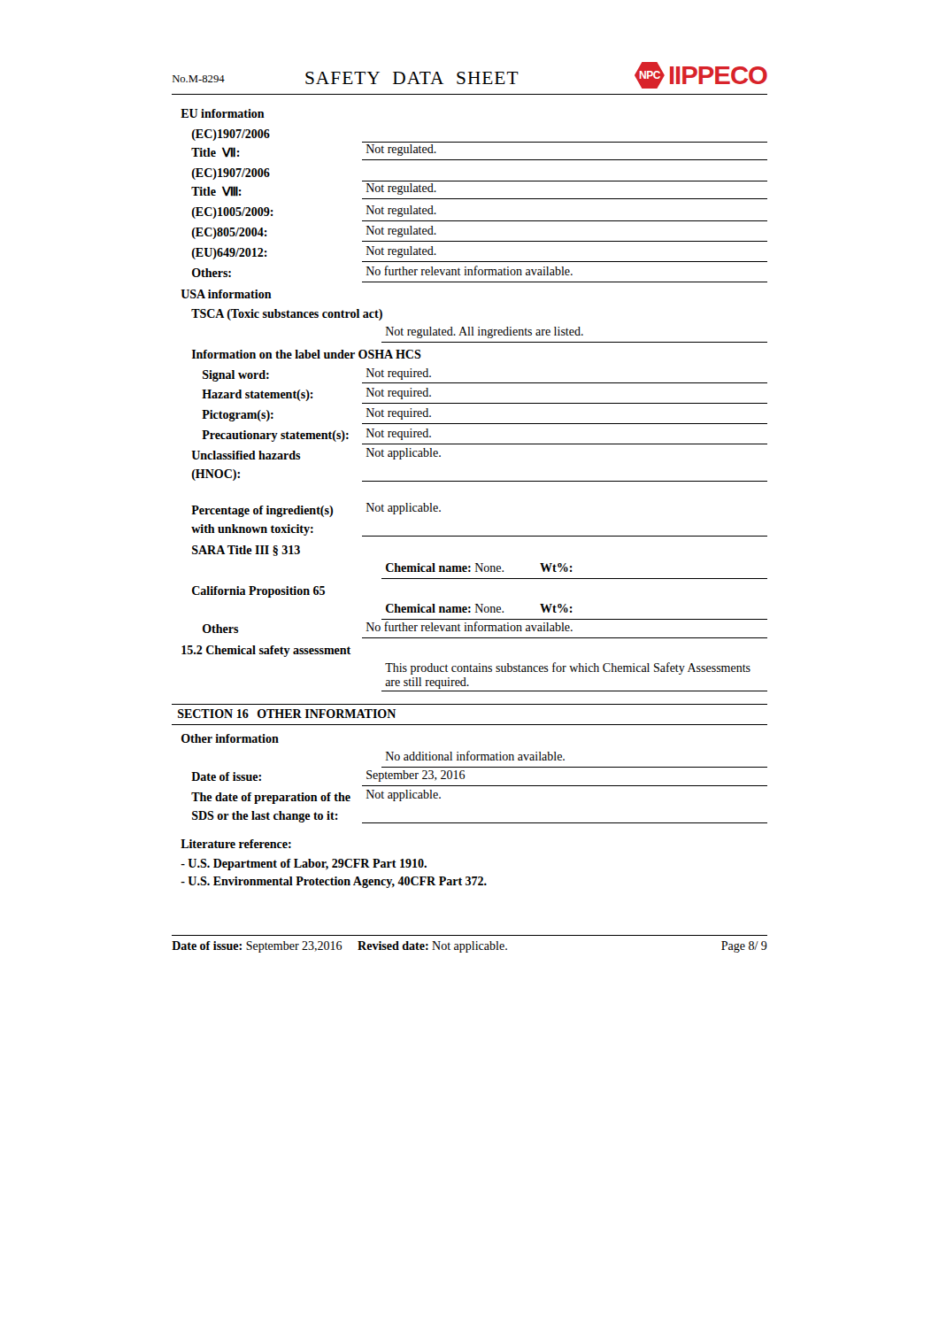No.M-8294
SAFETY DATA SHEET
NPC
IIPPECO
EU information
(EC)1907/2006
Title Ⅶ:
Not regulated.
(EC)1907/2006
Title Ⅷ:
Not regulated.
(EC)1005/2009:
Not regulated.
(EC)805/2004:
Not regulated.
(EU)649/2012:
Not regulated.
Others:
No further relevant information available.
USA information
TSCA (Toxic substances control act)
Not regulated. All ingredients are listed.
Information on the label under OSHA HCS
Signal word:
Not required.
Hazard statement(s):
Not required.
Pictogram(s):
Not required.
Precautionary statement(s):
Not required.
Unclassified hazards
(HNOC):
Not applicable.
Percentage of ingredient(s)
with unknown toxicity:
Not applicable.
SARA Title III § 313
Chemical name: None. Wt%:
California Proposition 65
Chemical name: None. Wt%:
Others
No further relevant information available.
15.2 Chemical safety assessment
This product contains substances for which Chemical Safety Assessments are still required.
SECTION 16 OTHER INFORMATION
Other information
No additional information available.
Date of issue:
September 23, 2016
The date of preparation of the
SDS or the last change to it:
Not applicable.
Literature reference:
- U.S. Department of Labor, 29CFR Part 1910.
- U.S. Environmental Protection Agency, 40CFR Part 372.
Date of issue: September 23,2016 Revised date: Not applicable.
Page 8/ 9